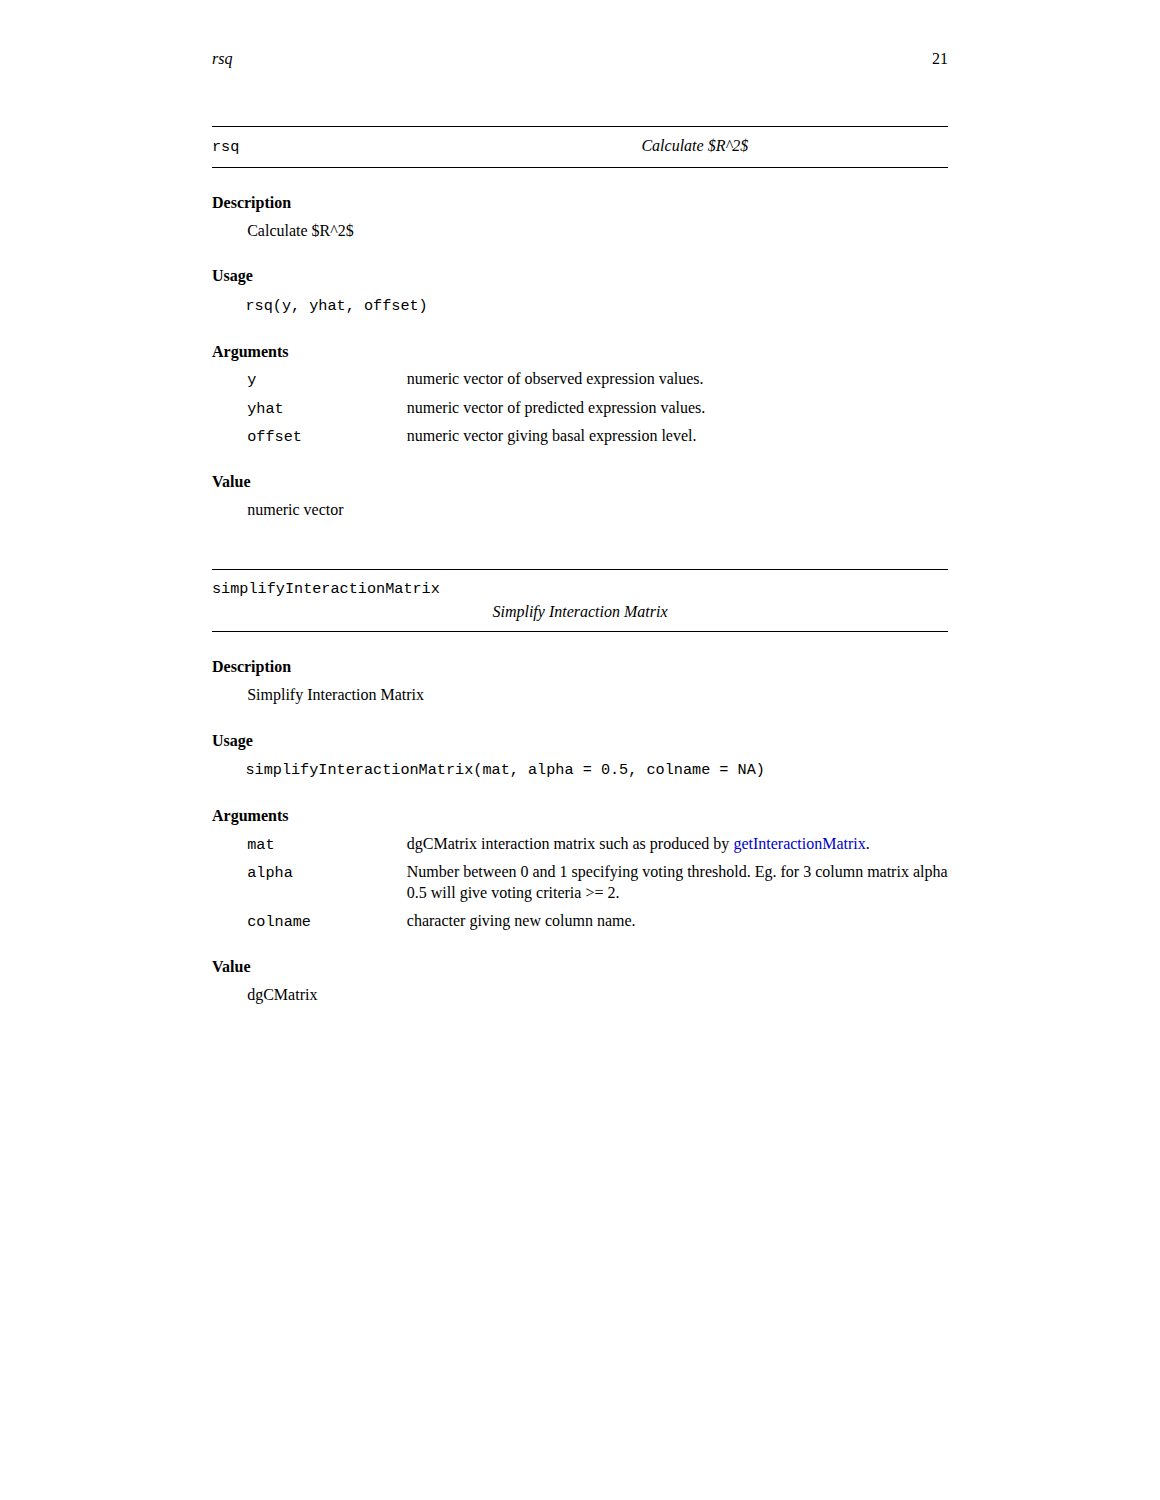rsq 21
rsq Calculate $R^2$
Description
Calculate $R^2$
Usage
rsq(y, yhat, offset)
Arguments
y
numeric vector of observed expression values.
yhat
numeric vector of predicted expression values.
offset
numeric vector giving basal expression level.
Value
numeric vector
simplifyInteractionMatrix Simplify Interaction Matrix
Description
Simplify Interaction Matrix
Usage
simplifyInteractionMatrix(mat, alpha = 0.5, colname = NA)
Arguments
mat
dgCMatrix interaction matrix such as produced by getInteractionMatrix.
alpha
Number between 0 and 1 specifying voting threshold. Eg. for 3 column matrix alpha 0.5 will give voting criteria >= 2.
colname
character giving new column name.
Value
dgCMatrix